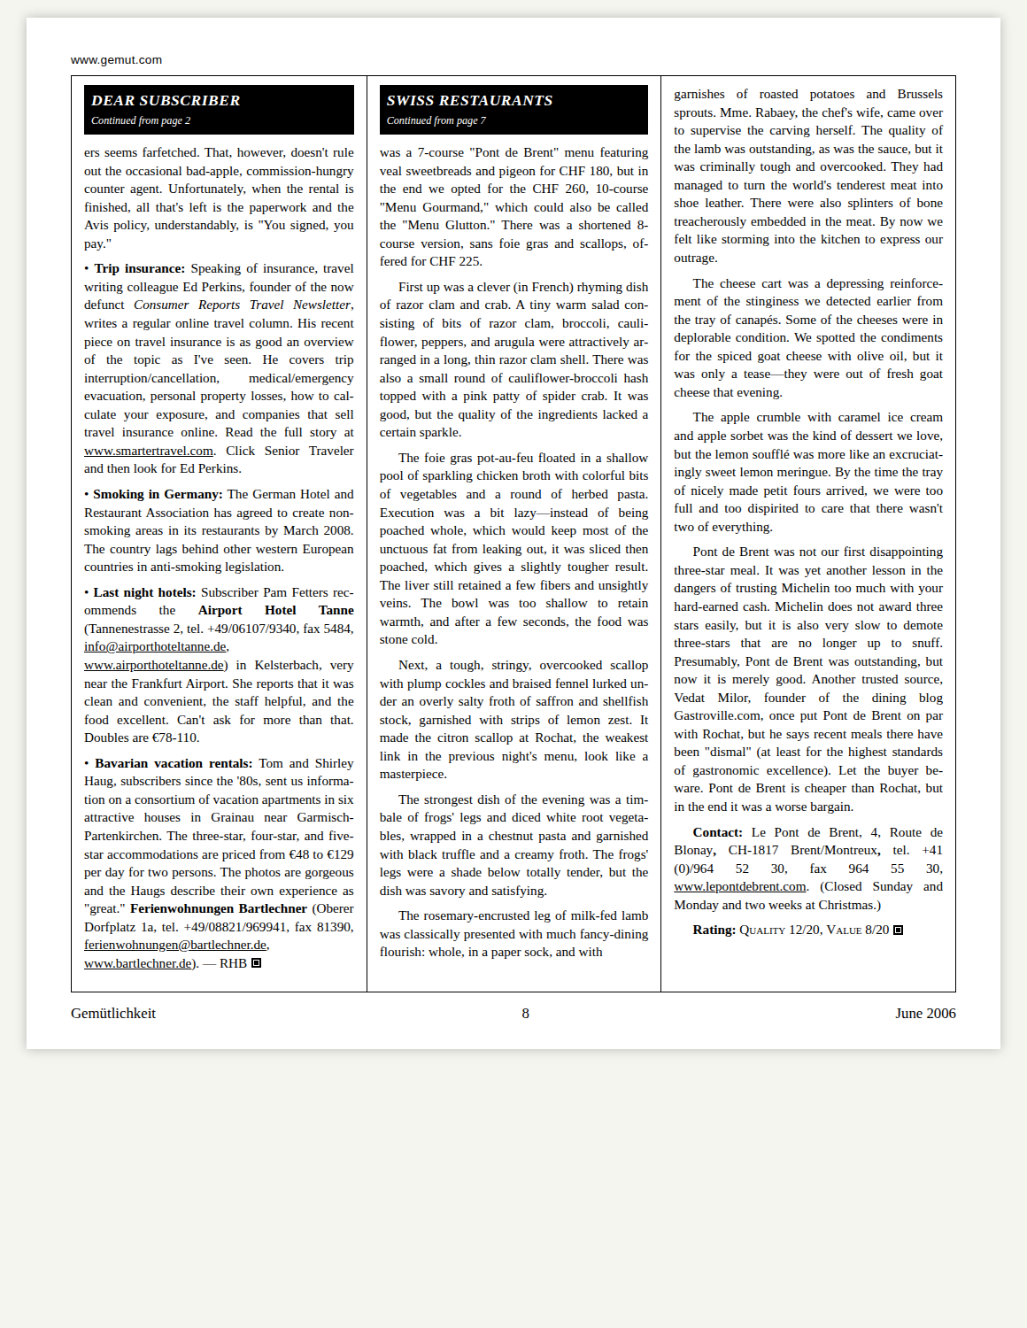www.gemut.com
DEAR SUBSCRIBER Continued from page 2
ers seems farfetched. That, however, doesn't rule out the occasional bad-apple, commission-hungry counter agent. Unfortunately, when the rental is finished, all that's left is the paperwork and the Avis policy, understandably, is "You signed, you pay."
Trip insurance: Speaking of insurance, travel writing colleague Ed Perkins, founder of the now defunct Consumer Reports Travel Newsletter, writes a regular online travel column. His recent piece on travel insurance is as good an overview of the topic as I've seen. He covers trip interruption/cancellation, medical/emergency evacuation, personal property losses, how to calculate your exposure, and companies that sell travel insurance online. Read the full story at www.smartertravel.com. Click Senior Traveler and then look for Ed Perkins.
Smoking in Germany: The German Hotel and Restaurant Association has agreed to create nonsmoking areas in its restaurants by March 2008. The country lags behind other western European countries in anti-smoking legislation.
Last night hotels: Subscriber Pam Fetters recommends the Airport Hotel Tanne (Tannenestrasse 2, tel. +49/06107/9340, fax 5484, info@airporthoteltanne.de, www.airporthoteltanne.de) in Kelsterbach, very near the Frankfurt Airport. She reports that it was clean and convenient, the staff helpful, and the food excellent. Can't ask for more than that. Doubles are €78-110.
Bavarian vacation rentals: Tom and Shirley Haug, subscribers since the '80s, sent us information on a consortium of vacation apartments in six attractive houses in Grainau near Garmisch-Partenkirchen. The three-star, four-star, and five-star accommodations are priced from €48 to €129 per day for two persons. The photos are gorgeous and the Haugs describe their own experience as "great." Ferienwohnungen Bartlechner (Oberer Dorfplatz 1a, tel. +49/08821/969941, fax 81390, ferienwohnungen@bartlechner.de, www.bartlechner.de). — RHB
SWISS RESTAURANTS Continued from page 7
was a 7-course "Pont de Brent" menu featuring veal sweetbreads and pigeon for CHF 180, but in the end we opted for the CHF 260, 10-course "Menu Gourmand," which could also be called the "Menu Glutton." There was a shortened 8-course version, sans foie gras and scallops, offered for CHF 225.
First up was a clever (in French) rhyming dish of razor clam and crab. A tiny warm salad consisting of bits of razor clam, broccoli, cauliflower, peppers, and arugula were attractively arranged in a long, thin razor clam shell. There was also a small round of cauliflower-broccoli hash topped with a pink patty of spider crab. It was good, but the quality of the ingredients lacked a certain sparkle.
The foie gras pot-au-feu floated in a shallow pool of sparkling chicken broth with colorful bits of vegetables and a round of herbed pasta. Execution was a bit lazy—instead of being poached whole, which would keep most of the unctuous fat from leaking out, it was sliced then poached, which gives a slightly tougher result. The liver still retained a few fibers and unsightly veins. The bowl was too shallow to retain warmth, and after a few seconds, the food was stone cold.
Next, a tough, stringy, overcooked scallop with plump cockles and braised fennel lurked under an overly salty froth of saffron and shellfish stock, garnished with strips of lemon zest. It made the citron scallop at Rochat, the weakest link in the previous night's menu, look like a masterpiece.
The strongest dish of the evening was a timbale of frogs' legs and diced white root vegetables, wrapped in a chestnut pasta and garnished with black truffle and a creamy froth. The frogs' legs were a shade below totally tender, but the dish was savory and satisfying.
The rosemary-encrusted leg of milk-fed lamb was classically presented with much fancy-dining flourish: whole, in a paper sock, and with
garnishes of roasted potatoes and Brussels sprouts. Mme. Rabaey, the chef's wife, came over to supervise the carving herself. The quality of the lamb was outstanding, as was the sauce, but it was criminally tough and overcooked. They had managed to turn the world's tenderest meat into shoe leather. There were also splinters of bone treacherously embedded in the meat. By now we felt like storming into the kitchen to express our outrage.
The cheese cart was a depressing reinforcement of the stinginess we detected earlier from the tray of canapés. Some of the cheeses were in deplorable condition. We spotted the condiments for the spiced goat cheese with olive oil, but it was only a tease—they were out of fresh goat cheese that evening.
The apple crumble with caramel ice cream and apple sorbet was the kind of dessert we love, but the lemon soufflé was more like an excruciatingly sweet lemon meringue. By the time the tray of nicely made petit fours arrived, we were too full and too dispirited to care that there wasn't two of everything.
Pont de Brent was not our first disappointing three-star meal. It was yet another lesson in the dangers of trusting Michelin too much with your hard-earned cash. Michelin does not award three stars easily, but it is also very slow to demote three-stars that are no longer up to snuff. Presumably, Pont de Brent was outstanding, but now it is merely good. Another trusted source, Vedat Milor, founder of the dining blog Gastroville.com, once put Pont de Brent on par with Rochat, but he says recent meals there have been "dismal" (at least for the highest standards of gastronomic excellence). Let the buyer beware. Pont de Brent is cheaper than Rochat, but in the end it was a worse bargain.
Contact: Le Pont de Brent, 4, Route de Blonay, CH-1817 Brent/Montreux, tel. +41 (0)/964 52 30, fax 964 55 30, www.lepontdebrent.com. (Closed Sunday and Monday and two weeks at Christmas.)
Rating: Quality 12/20, Value 8/20
Gemütlichkeit
8
June 2006